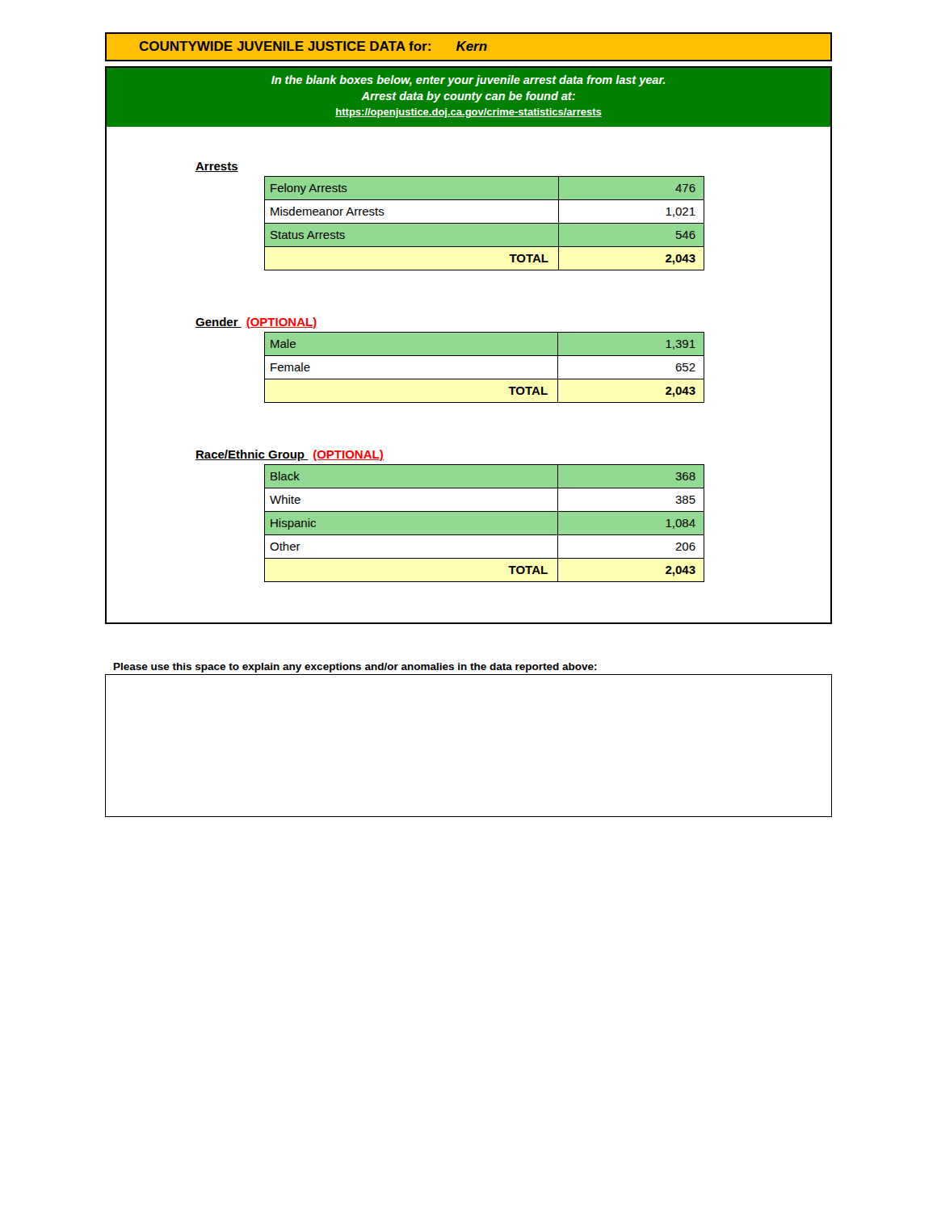COUNTYWIDE JUVENILE JUSTICE DATA for: Kern
In the blank boxes below, enter your juvenile arrest data from last year.
Arrest data by county can be found at:
https://openjustice.doj.ca.gov/crime-statistics/arrests
Arrests
| Felony Arrests | 476 |
| Misdemeanor Arrests | 1,021 |
| Status Arrests | 546 |
| TOTAL | 2,043 |
Gender (OPTIONAL)
| Male | 1,391 |
| Female | 652 |
| TOTAL | 2,043 |
Race/Ethnic Group (OPTIONAL)
| Black | 368 |
| White | 385 |
| Hispanic | 1,084 |
| Other | 206 |
| TOTAL | 2,043 |
Please use this space to explain any exceptions and/or anomalies in the data reported above: